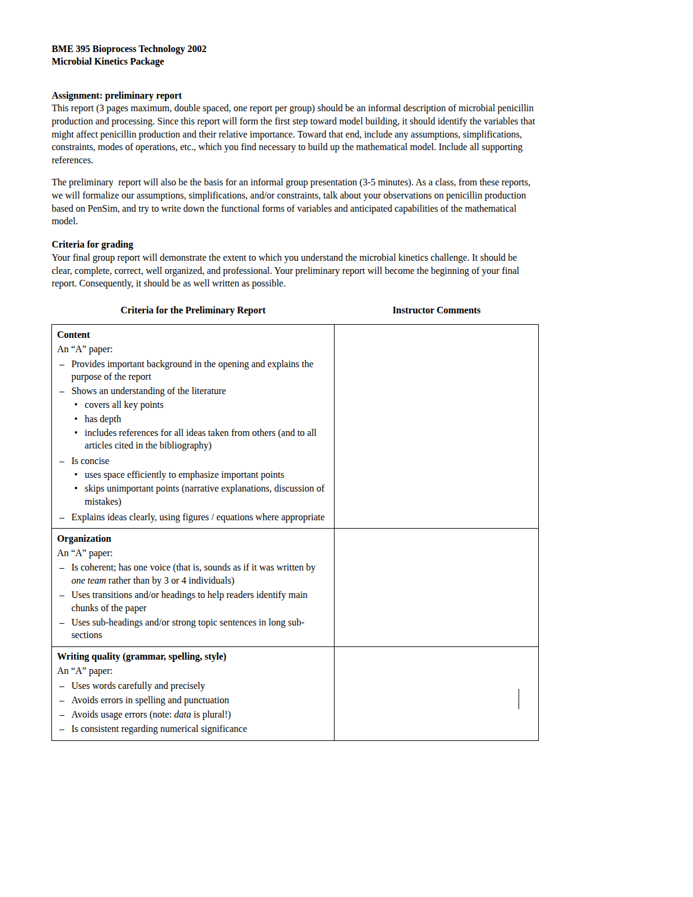BME 395 Bioprocess Technology 2002
Microbial Kinetics Package
Assignment: preliminary report
This report (3 pages maximum, double spaced, one report per group) should be an informal description of microbial penicillin production and processing. Since this report will form the first step toward model building, it should identify the variables that might affect penicillin production and their relative importance. Toward that end, include any assumptions, simplifications, constraints, modes of operations, etc., which you find necessary to build up the mathematical model. Include all supporting references.
The preliminary report will also be the basis for an informal group presentation (3-5 minutes). As a class, from these reports, we will formalize our assumptions, simplifications, and/or constraints, talk about your observations on penicillin production based on PenSim, and try to write down the functional forms of variables and anticipated capabilities of the mathematical model.
Criteria for grading
Your final group report will demonstrate the extent to which you understand the microbial kinetics challenge. It should be clear, complete, correct, well organized, and professional. Your preliminary report will become the beginning of your final report. Consequently, it should be as well written as possible.
| Criteria for the Preliminary Report | Instructor Comments |
| --- | --- |
| Content An “A” paper: Provides important background in the opening and explains the purpose of the report Shows an understanding of the literature covers all key points has depth includes references for all ideas taken from others (and to all articles cited in the bibliography) Is concise uses space efficiently to emphasize important points skips unimportant points (narrative explanations, discussion of mistakes) Explains ideas clearly, using figures / equations where appropriate | |
| Organization An “A” paper: Is coherent; has one voice (that is, sounds as if it was written by one team rather than by 3 or 4 individuals) Uses transitions and/or headings to help readers identify main chunks of the paper Uses sub-headings and/or strong topic sentences in long sub-sections | |
| Writing quality (grammar, spelling, style) An “A” paper: Uses words carefully and precisely Avoids errors in spelling and punctuation Avoids usage errors (note: data is plural!) Is consistent regarding numerical significance | |